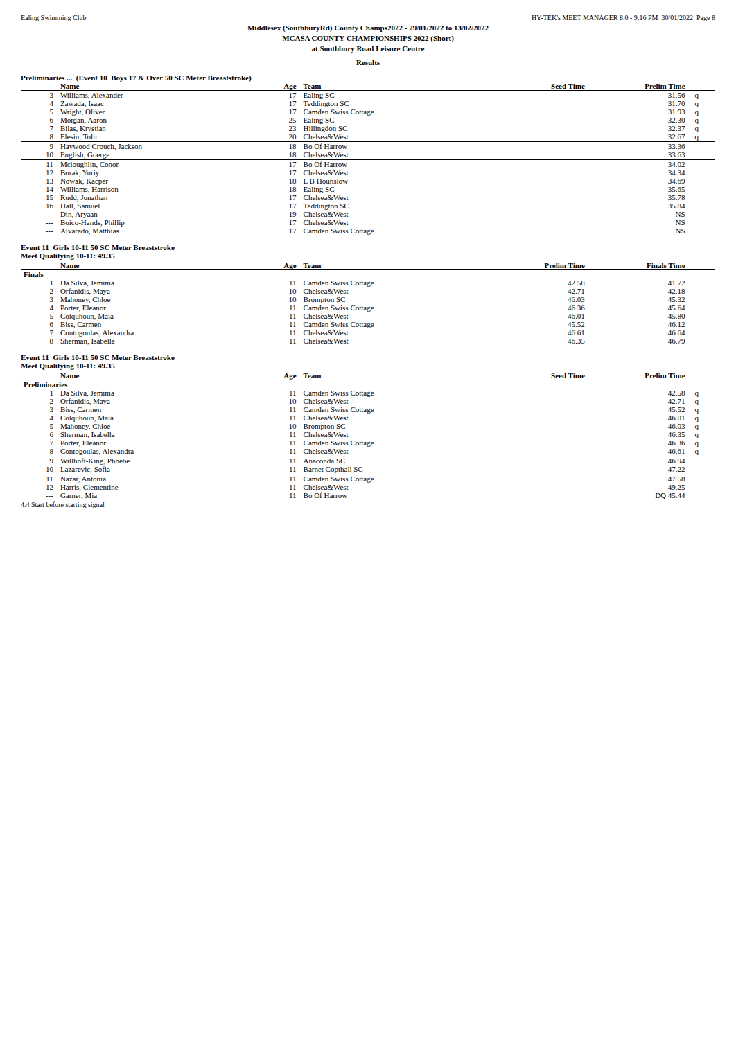Ealing Swimming Club
HY-TEK's MEET MANAGER 8.0 - 9:16 PM 30/01/2022 Page 8
Middlesex (SouthburyRd) County Champs2022 - 29/01/2022 to 13/02/2022
MCASA COUNTY CHAMPIONSHIPS 2022 (Short)
at Southbury Road Leisure Centre
Results
Preliminaries ... (Event 10 Boys 17 & Over 50 SC Meter Breaststroke)
| | Name | Age | Team | Seed Time | Prelim Time | |
| --- | --- | --- | --- | --- | --- | --- |
| 3 | Williams, Alexander | 17 | Ealing SC | | 31.56 | q |
| 4 | Zawada, Isaac | 17 | Teddington SC | | 31.70 | q |
| 5 | Wright, Oliver | 17 | Camden Swiss Cottage | | 31.93 | q |
| 6 | Morgan, Aaron | 25 | Ealing SC | | 32.30 | q |
| 7 | Bilas, Krystian | 23 | Hillingdon SC | | 32.37 | q |
| 8 | Elesin, Tolu | 20 | Chelsea&West | | 32.67 | q |
| 9 | Haywood Crouch, Jackson | 18 | Bo Of Harrow | | 33.36 | |
| 10 | English, Goerge | 18 | Chelsea&West | | 33.63 | |
| 11 | Mcloughlin, Conor | 17 | Bo Of Harrow | | 34.02 | |
| 12 | Borak, Yuriy | 17 | Chelsea&West | | 34.34 | |
| 13 | Nowak, Kacper | 18 | L B Hounslow | | 34.69 | |
| 14 | Williams, Harrison | 18 | Ealing SC | | 35.65 | |
| 15 | Rudd, Jonathan | 17 | Chelsea&West | | 35.78 | |
| 16 | Hall, Samuel | 17 | Teddington SC | | 35.84 | |
| --- | Din, Aryaan | 19 | Chelsea&West | | NS | |
| --- | Boico-Hands, Phillip | 17 | Chelsea&West | | NS | |
| --- | Alvarado, Matthias | 17 | Camden Swiss Cottage | | NS | |
Event 11 Girls 10-11 50 SC Meter Breaststroke
Meet Qualifying 10-11: 49.35
| | Name | Age | Team | Prelim Time | Finals Time | |
| --- | --- | --- | --- | --- | --- | --- |
| Finals |
| 1 | Da Silva, Jemima | 11 | Camden Swiss Cottage | 42.58 | 41.72 | |
| 2 | Orfanidis, Maya | 10 | Chelsea&West | 42.71 | 42.18 | |
| 3 | Mahoney, Chloe | 10 | Brompton SC | 46.03 | 45.32 | |
| 4 | Porter, Eleanor | 11 | Camden Swiss Cottage | 46.36 | 45.64 | |
| 5 | Colquhoun, Maia | 11 | Chelsea&West | 46.01 | 45.80 | |
| 6 | Biss, Carmen | 11 | Camden Swiss Cottage | 45.52 | 46.12 | |
| 7 | Contogoulas, Alexandra | 11 | Chelsea&West | 46.61 | 46.64 | |
| 8 | Sherman, Isabella | 11 | Chelsea&West | 46.35 | 46.79 | |
Event 11 Girls 10-11 50 SC Meter Breaststroke
Meet Qualifying 10-11: 49.35
| | Name | Age | Team | Seed Time | Prelim Time | |
| --- | --- | --- | --- | --- | --- | --- |
| Preliminaries |
| 1 | Da Silva, Jemima | 11 | Camden Swiss Cottage | | 42.58 | q |
| 2 | Orfanidis, Maya | 10 | Chelsea&West | | 42.71 | q |
| 3 | Biss, Carmen | 11 | Camden Swiss Cottage | | 45.52 | q |
| 4 | Colquhoun, Maia | 11 | Chelsea&West | | 46.01 | q |
| 5 | Mahoney, Chloe | 10 | Brompton SC | | 46.03 | q |
| 6 | Sherman, Isabella | 11 | Chelsea&West | | 46.35 | q |
| 7 | Porter, Eleanor | 11 | Camden Swiss Cottage | | 46.36 | q |
| 8 | Contogoulas, Alexandra | 11 | Chelsea&West | | 46.61 | q |
| 9 | Willhoft-King, Phoebe | 11 | Anaconda SC | | 46.94 | |
| 10 | Lazarevic, Sofia | 11 | Barnet Copthall SC | | 47.22 | |
| 11 | Nazar, Antonia | 11 | Camden Swiss Cottage | | 47.58 | |
| 12 | Harris, Clementine | 11 | Chelsea&West | | 49.25 | |
| --- | Garner, Mia | 11 | Bo Of Harrow | | DQ 45.44 | |
4.4 Start before starting signal